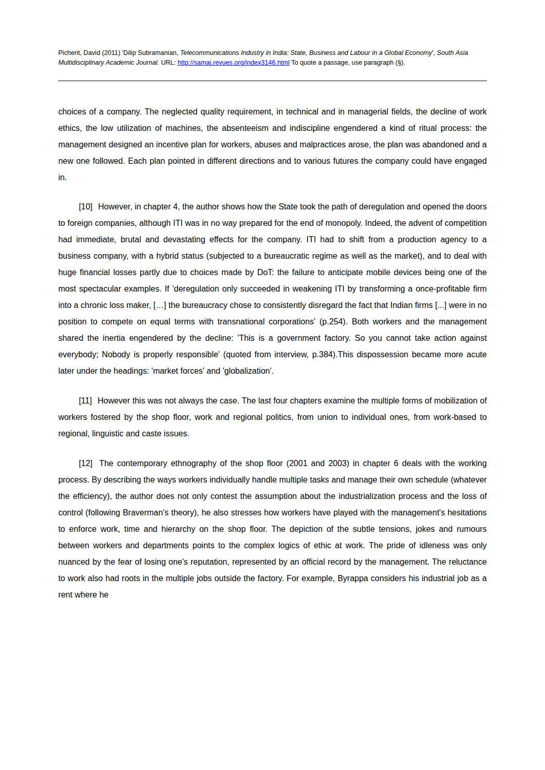Picherit, David (2011) 'Dilip Subramanian, Telecommunications Industry in India: State, Business and Labour in a Global Economy', South Asia Multidisciplinary Academic Journal. URL: http://samaj.revues.org/index3146.html To quote a passage, use paragraph (§).
choices of a company. The neglected quality requirement, in technical and in managerial fields, the decline of work ethics, the low utilization of machines, the absenteeism and indiscipline engendered a kind of ritual process: the management designed an incentive plan for workers, abuses and malpractices arose, the plan was abandoned and a new one followed. Each plan pointed in different directions and to various futures the company could have engaged in.
[10] However, in chapter 4, the author shows how the State took the path of deregulation and opened the doors to foreign companies, although ITI was in no way prepared for the end of monopoly. Indeed, the advent of competition had immediate, brutal and devastating effects for the company. ITI had to shift from a production agency to a business company, with a hybrid status (subjected to a bureaucratic regime as well as the market), and to deal with huge financial losses partly due to choices made by DoT: the failure to anticipate mobile devices being one of the most spectacular examples. If 'deregulation only succeeded in weakening ITI by transforming a once-profitable firm into a chronic loss maker, […] the bureaucracy chose to consistently disregard the fact that Indian firms [...] were in no position to compete on equal terms with transnational corporations' (p.254). Both workers and the management shared the inertia engendered by the decline: 'This is a government factory. So you cannot take action against everybody; Nobody is properly responsible' (quoted from interview, p.384).This dispossession became more acute later under the headings: 'market forces' and 'globalization'.
[11] However this was not always the case. The last four chapters examine the multiple forms of mobilization of workers fostered by the shop floor, work and regional politics, from union to individual ones, from work-based to regional, linguistic and caste issues.
[12] The contemporary ethnography of the shop floor (2001 and 2003) in chapter 6 deals with the working process. By describing the ways workers individually handle multiple tasks and manage their own schedule (whatever the efficiency), the author does not only contest the assumption about the industrialization process and the loss of control (following Braverman's theory), he also stresses how workers have played with the management's hesitations to enforce work, time and hierarchy on the shop floor. The depiction of the subtle tensions, jokes and rumours between workers and departments points to the complex logics of ethic at work. The pride of idleness was only nuanced by the fear of losing one's reputation, represented by an official record by the management. The reluctance to work also had roots in the multiple jobs outside the factory. For example, Byrappa considers his industrial job as a rent where he